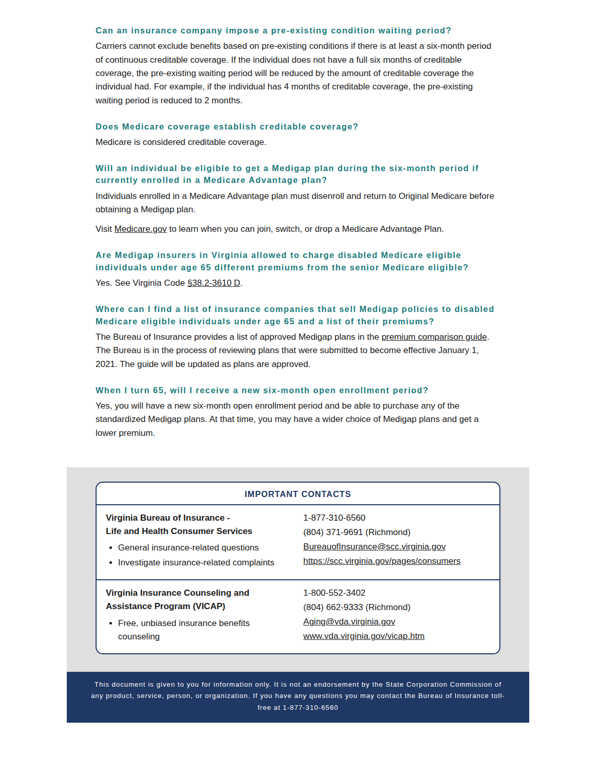Can an insurance company impose a pre-existing condition waiting period?
Carriers cannot exclude benefits based on pre-existing conditions if there is at least a six-month period of continuous creditable coverage. If the individual does not have a full six months of creditable coverage, the pre-existing waiting period will be reduced by the amount of creditable coverage the individual had. For example, if the individual has 4 months of creditable coverage, the pre-existing waiting period is reduced to 2 months.
Does Medicare coverage establish creditable coverage?
Medicare is considered creditable coverage.
Will an individual be eligible to get a Medigap plan during the six-month period if currently enrolled in a Medicare Advantage plan?
Individuals enrolled in a Medicare Advantage plan must disenroll and return to Original Medicare before obtaining a Medigap plan.
Visit Medicare.gov to learn when you can join, switch, or drop a Medicare Advantage Plan.
Are Medigap insurers in Virginia allowed to charge disabled Medicare eligible individuals under age 65 different premiums from the senior Medicare eligible?
Yes. See Virginia Code §38.2-3610 D.
Where can I find a list of insurance companies that sell Medigap policies to disabled Medicare eligible individuals under age 65 and a list of their premiums?
The Bureau of Insurance provides a list of approved Medigap plans in the premium comparison guide. The Bureau is in the process of reviewing plans that were submitted to become effective January 1, 2021. The guide will be updated as plans are approved.
When I turn 65, will I receive a new six-month open enrollment period?
Yes, you will have a new six-month open enrollment period and be able to purchase any of the standardized Medigap plans. At that time, you may have a wider choice of Medigap plans and get a lower premium.
IMPORTANT CONTACTS
Virginia Bureau of Insurance - Life and Health Consumer Services
General insurance-related questions
Investigate insurance-related complaints
1-877-310-6560
(804) 371-9691 (Richmond)
BureauofInsurance@scc.virginia.gov
https://scc.virginia.gov/pages/consumers
Virginia Insurance Counseling and Assistance Program (VICAP)
Free, unbiased insurance benefits counseling
1-800-552-3402
(804) 662-9333 (Richmond)
Aging@vda.virginia.gov
www.vda.virginia.gov/vicap.htm
This document is given to you for information only. It is not an endorsement by the State Corporation Commission of any product, service, person, or organization. If you have any questions you may contact the Bureau of Insurance toll-free at 1-877-310-6560